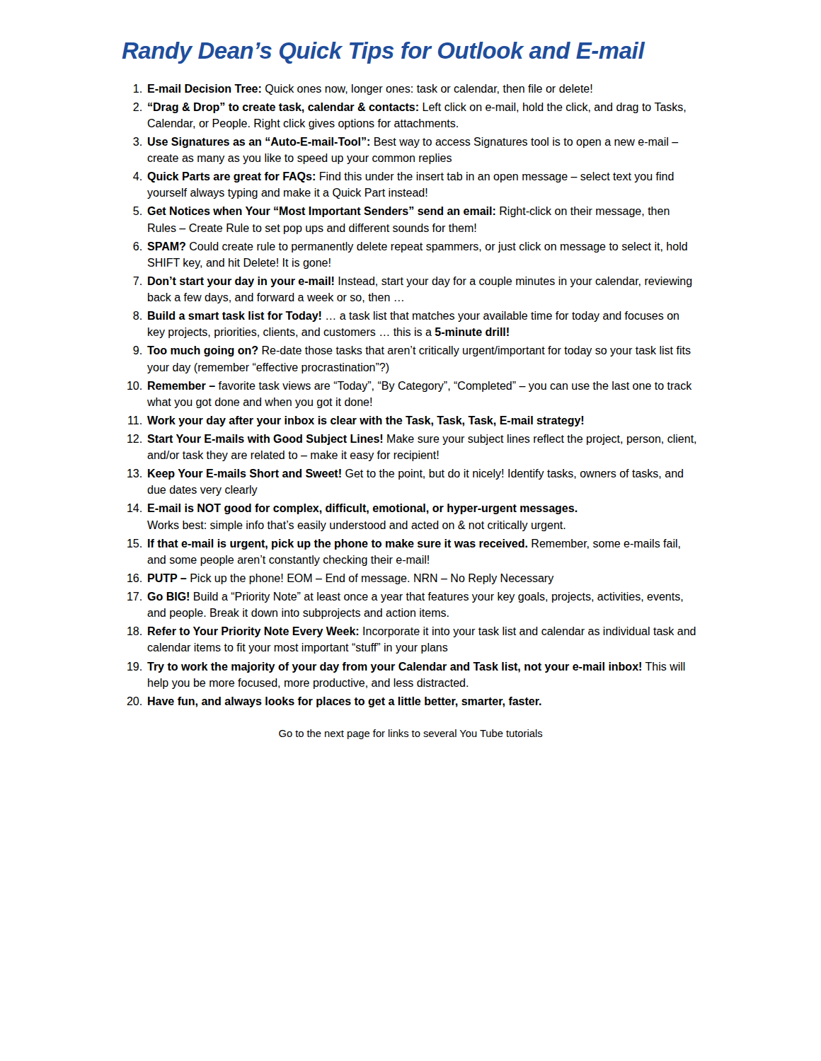Randy Dean’s Quick Tips for Outlook and E-mail
E-mail Decision Tree: Quick ones now, longer ones: task or calendar, then file or delete!
“Drag & Drop” to create task, calendar & contacts: Left click on e-mail, hold the click, and drag to Tasks, Calendar, or People. Right click gives options for attachments.
Use Signatures as an “Auto-E-mail-Tool”: Best way to access Signatures tool is to open a new e-mail – create as many as you like to speed up your common replies
Quick Parts are great for FAQs: Find this under the insert tab in an open message – select text you find yourself always typing and make it a Quick Part instead!
Get Notices when Your “Most Important Senders” send an email: Right-click on their message, then Rules – Create Rule to set pop ups and different sounds for them!
SPAM? Could create rule to permanently delete repeat spammers, or just click on message to select it, hold SHIFT key, and hit Delete! It is gone!
Don’t start your day in your e-mail! Instead, start your day for a couple minutes in your calendar, reviewing back a few days, and forward a week or so, then …
Build a smart task list for Today! … a task list that matches your available time for today and focuses on key projects, priorities, clients, and customers … this is a 5-minute drill!
Too much going on? Re-date those tasks that aren’t critically urgent/important for today so your task list fits your day (remember “effective procrastination”?)
Remember – favorite task views are “Today”, “By Category”, “Completed” – you can use the last one to track what you got done and when you got it done!
Work your day after your inbox is clear with the Task, Task, Task, E-mail strategy!
Start Your E-mails with Good Subject Lines! Make sure your subject lines reflect the project, person, client, and/or task they are related to – make it easy for recipient!
Keep Your E-mails Short and Sweet! Get to the point, but do it nicely! Identify tasks, owners of tasks, and due dates very clearly
E-mail is NOT good for complex, difficult, emotional, or hyper-urgent messages.
Works best: simple info that’s easily understood and acted on & not critically urgent.
If that e-mail is urgent, pick up the phone to make sure it was received. Remember, some e-mails fail, and some people aren’t constantly checking their e-mail!
PUTP – Pick up the phone! EOM – End of message. NRN – No Reply Necessary
Go BIG! Build a “Priority Note” at least once a year that features your key goals, projects, activities, events, and people. Break it down into subprojects and action items.
Refer to Your Priority Note Every Week: Incorporate it into your task list and calendar as individual task and calendar items to fit your most important “stuff” in your plans
Try to work the majority of your day from your Calendar and Task list, not your e-mail inbox! This will help you be more focused, more productive, and less distracted.
Have fun, and always looks for places to get a little better, smarter, faster.
Go to the next page for links to several You Tube tutorials